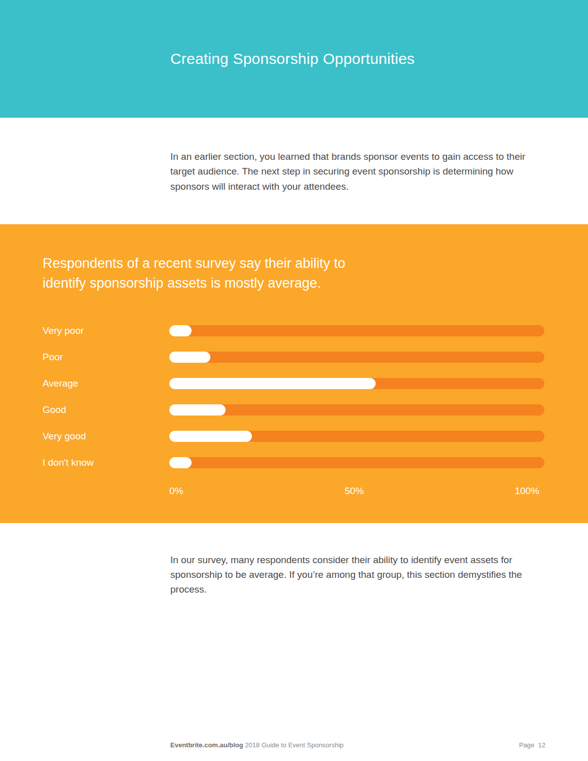Creating Sponsorship Opportunities
In an earlier section, you learned that brands sponsor events to gain access to their target audience. The next step in securing event sponsorship is determining how sponsors will interact with your attendees.
Respondents of a recent survey say their ability to
identify sponsorship assets is mostly average.
Very poor
Poor
Average
Good
Very good
I don't know
0% 50% 100%
In our survey, many respondents consider their ability to identify event assets for sponsorship to be average. If you’re among that group, this section demystifies the process.
Eventbrite.com.au/blog 2018 Guide to Event Sponsorship
Page 12